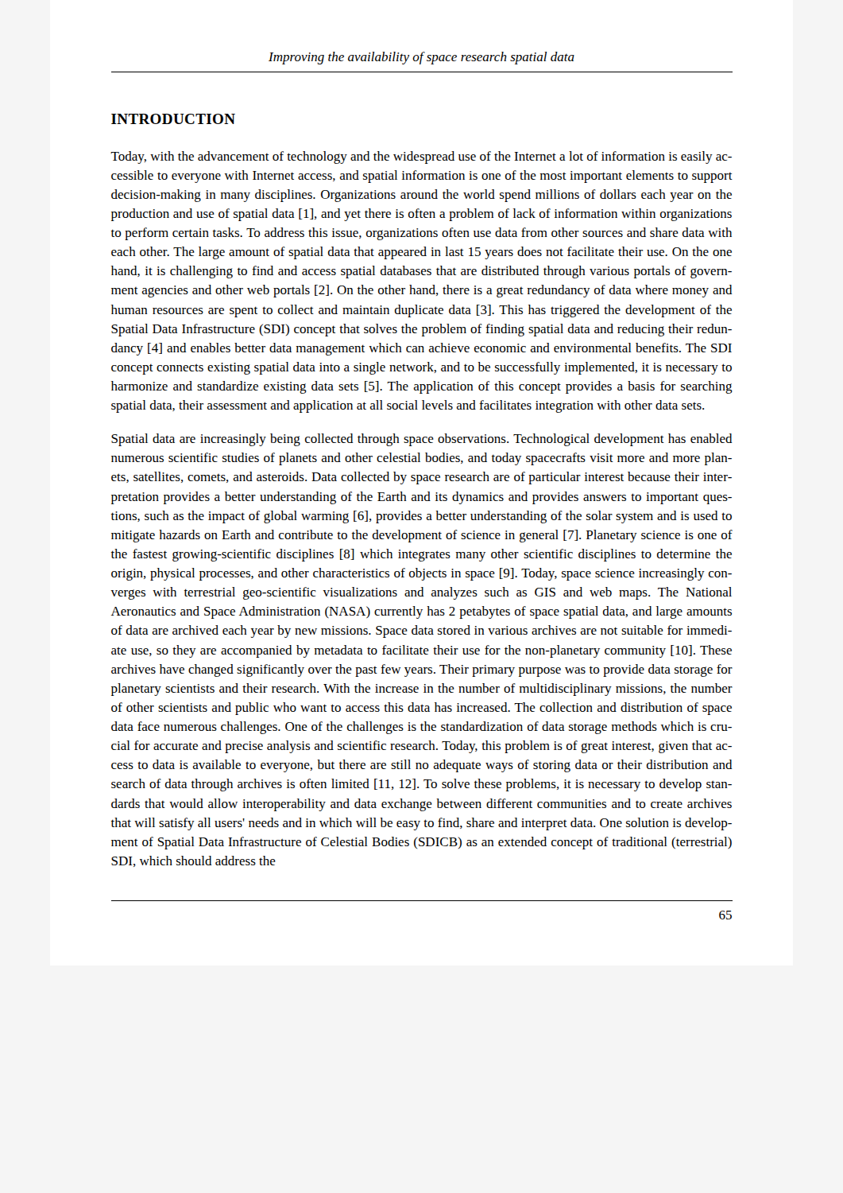Improving the availability of space research spatial data
INTRODUCTION
Today, with the advancement of technology and the widespread use of the Internet a lot of information is easily accessible to everyone with Internet access, and spatial information is one of the most important elements to support decision-making in many disciplines. Organizations around the world spend millions of dollars each year on the production and use of spatial data [1], and yet there is often a problem of lack of information within organizations to perform certain tasks. To address this issue, organizations often use data from other sources and share data with each other. The large amount of spatial data that appeared in last 15 years does not facilitate their use. On the one hand, it is challenging to find and access spatial databases that are distributed through various portals of government agencies and other web portals [2]. On the other hand, there is a great redundancy of data where money and human resources are spent to collect and maintain duplicate data [3]. This has triggered the development of the Spatial Data Infrastructure (SDI) concept that solves the problem of finding spatial data and reducing their redundancy [4] and enables better data management which can achieve economic and environmental benefits. The SDI concept connects existing spatial data into a single network, and to be successfully implemented, it is necessary to harmonize and standardize existing data sets [5]. The application of this concept provides a basis for searching spatial data, their assessment and application at all social levels and facilitates integration with other data sets.
Spatial data are increasingly being collected through space observations. Technological development has enabled numerous scientific studies of planets and other celestial bodies, and today spacecrafts visit more and more planets, satellites, comets, and asteroids. Data collected by space research are of particular interest because their interpretation provides a better understanding of the Earth and its dynamics and provides answers to important questions, such as the impact of global warming [6], provides a better understanding of the solar system and is used to mitigate hazards on Earth and contribute to the development of science in general [7]. Planetary science is one of the fastest growing-scientific disciplines [8] which integrates many other scientific disciplines to determine the origin, physical processes, and other characteristics of objects in space [9]. Today, space science increasingly converges with terrestrial geo-scientific visualizations and analyzes such as GIS and web maps. The National Aeronautics and Space Administration (NASA) currently has 2 petabytes of space spatial data, and large amounts of data are archived each year by new missions. Space data stored in various archives are not suitable for immediate use, so they are accompanied by metadata to facilitate their use for the non-planetary community [10]. These archives have changed significantly over the past few years. Their primary purpose was to provide data storage for planetary scientists and their research. With the increase in the number of multidisciplinary missions, the number of other scientists and public who want to access this data has increased. The collection and distribution of space data face numerous challenges. One of the challenges is the standardization of data storage methods which is crucial for accurate and precise analysis and scientific research. Today, this problem is of great interest, given that access to data is available to everyone, but there are still no adequate ways of storing data or their distribution and search of data through archives is often limited [11, 12]. To solve these problems, it is necessary to develop standards that would allow interoperability and data exchange between different communities and to create archives that will satisfy all users' needs and in which will be easy to find, share and interpret data. One solution is development of Spatial Data Infrastructure of Celestial Bodies (SDICB) as an extended concept of traditional (terrestrial) SDI, which should address the
65